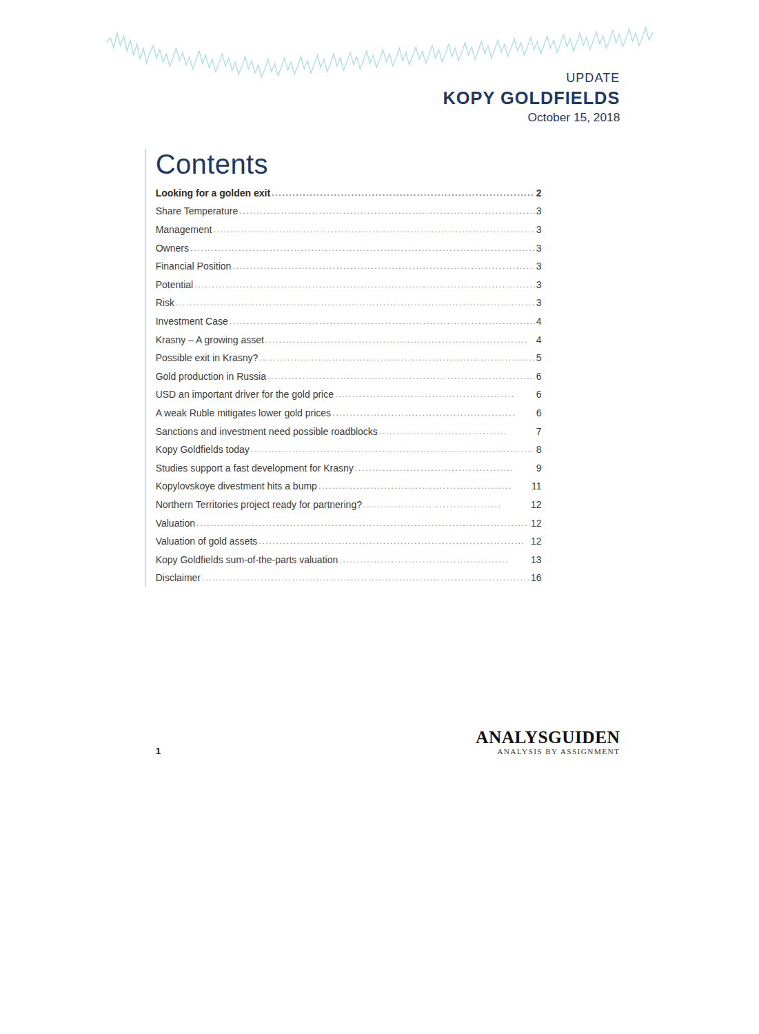UPDATE
KOPY GOLDFIELDS
October 15, 2018
Contents
Looking for a golden exit .................................................................................. 2
Share Temperature ......................................................................................... 3
Management ............................................................................................. 3
Owners ..................................................................................................... 3
Financial Position ....................................................................................... 3
Potential ................................................................................................... 3
Risk ......................................................................................................... 3
Investment Case ............................................................................................ 4
Krasny – A growing asset ............................................................................ 4
Possible exit in Krasny? ................................................................................ 5
Gold production in Russia ................................................................................ 6
USD an important driver for the gold price .................................................... 6
A weak Ruble mitigates lower gold prices ..................................................... 6
Sanctions and investment need possible roadblocks ..................................... 7
Kopy Goldfields today ..................................................................................... 8
Studies support a fast development for Krasny .............................................. 9
Kopylovskoye divestment hits a bump ........................................................ 11
Northern Territories project ready for partnering? ........................................ 12
Valuation ....................................................................................................... 12
Valuation of gold assets ............................................................................. 12
Kopy Goldfields sum-of-the-parts valuation ................................................. 13
Disclaimer ..................................................................................................... 16
1
ANALYSGUIDEN
ANALYSIS BY ASSIGNMENT